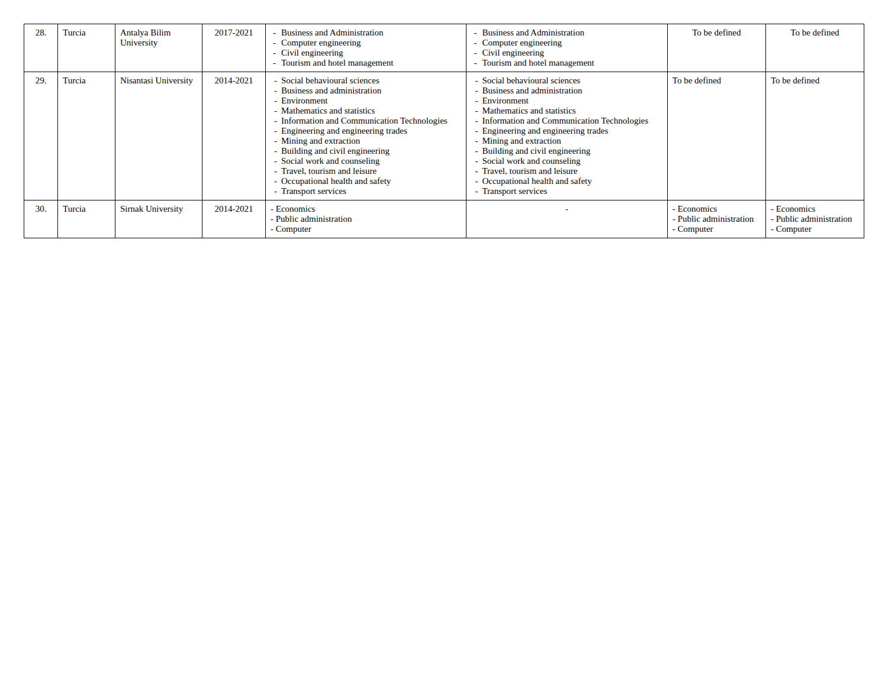| 28. | Turcia | Antalya Bilim University | 2017-2021 | Business and Administration Computer engineering Civil engineering Tourism and hotel management | Business and Administration Computer engineering Civil engineering Tourism and hotel management | To be defined | To be defined |
| 29. | Turcia | Nisantasi University | 2014-2021 | Social behavioural sciences Business and administration Environment Mathematics and statistics Information and Communication Technologies Engineering and engineering trades Mining and extraction Building and civil engineering Social work and counseling Travel, tourism and leisure Occupational health and safety Transport services | Social behavioural sciences Business and administration Environment Mathematics and statistics Information and Communication Technologies Engineering and engineering trades Mining and extraction Building and civil engineering Social work and counseling Travel, tourism and leisure Occupational health and safety Transport services | To be defined | To be defined |
| 30. | Turcia | Sirnak University | 2014-2021 | - Economics - Public administration - Computer | - | - Economics - Public administration - Computer | - Economics - Public administration - Computer |